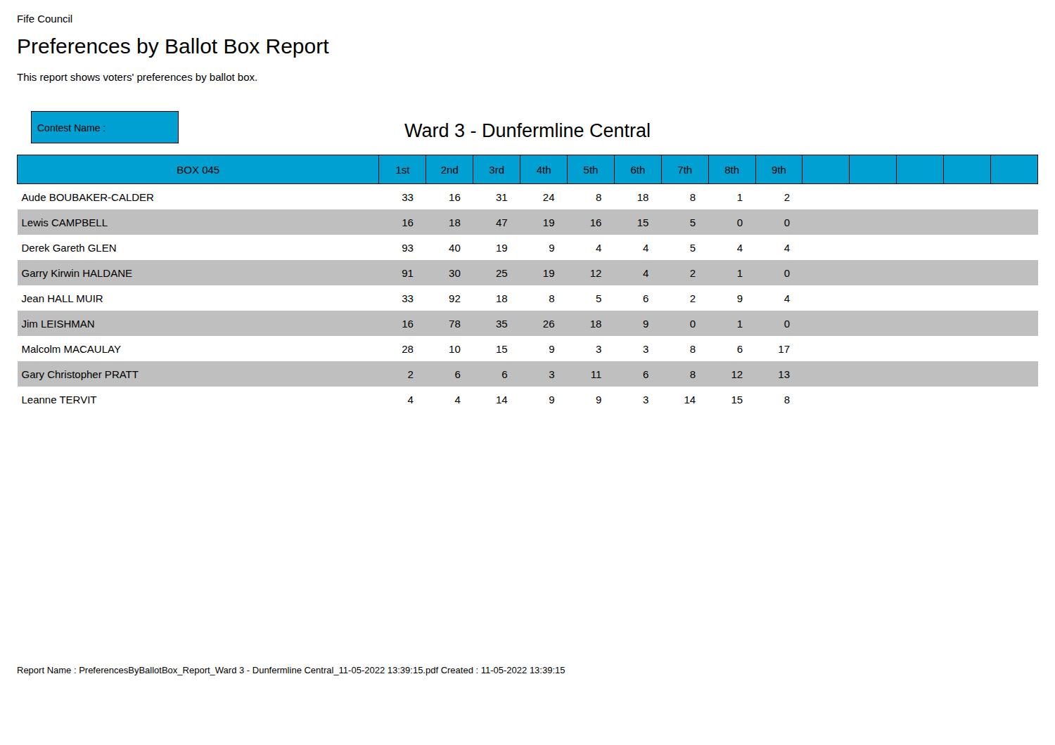Fife Council
Preferences by Ballot Box Report
This report shows voters' preferences by ballot box.
Contest Name :
Ward 3 - Dunfermline Central
| BOX 045 | 1st | 2nd | 3rd | 4th | 5th | 6th | 7th | 8th | 9th | | | | | |
| --- | --- | --- | --- | --- | --- | --- | --- | --- | --- | --- | --- | --- | --- | --- |
| Aude BOUBAKER-CALDER | 33 | 16 | 31 | 24 | 8 | 18 | 8 | 1 | 2 | | | | | |
| Lewis CAMPBELL | 16 | 18 | 47 | 19 | 16 | 15 | 5 | 0 | 0 | | | | | |
| Derek Gareth GLEN | 93 | 40 | 19 | 9 | 4 | 4 | 5 | 4 | 4 | | | | | |
| Garry Kirwin HALDANE | 91 | 30 | 25 | 19 | 12 | 4 | 2 | 1 | 0 | | | | | |
| Jean HALL MUIR | 33 | 92 | 18 | 8 | 5 | 6 | 2 | 9 | 4 | | | | | |
| Jim LEISHMAN | 16 | 78 | 35 | 26 | 18 | 9 | 0 | 1 | 0 | | | | | |
| Malcolm MACAULAY | 28 | 10 | 15 | 9 | 3 | 3 | 8 | 6 | 17 | | | | | |
| Gary Christopher PRATT | 2 | 6 | 6 | 3 | 11 | 6 | 8 | 12 | 13 | | | | | |
| Leanne TERVIT | 4 | 4 | 14 | 9 | 9 | 3 | 14 | 15 | 8 | | | | | |
Report Name : PreferencesByBallotBox_Report_Ward 3 - Dunfermline Central_11-05-2022 13:39:15.pdf Created : 11-05-2022 13:39:15